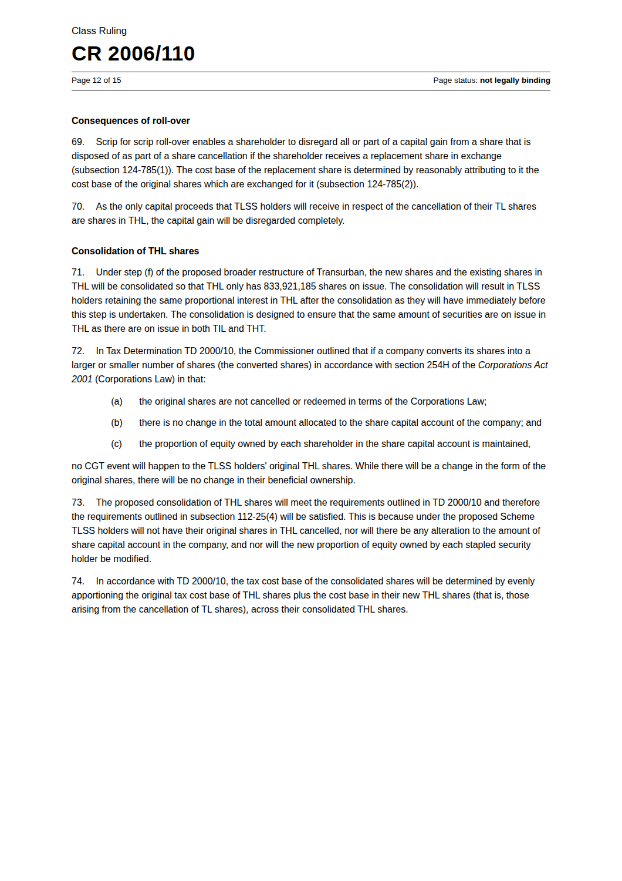Class Ruling
CR 2006/110
Page 12 of 15 Page status: not legally binding
Consequences of roll-over
69. Scrip for scrip roll-over enables a shareholder to disregard all or part of a capital gain from a share that is disposed of as part of a share cancellation if the shareholder receives a replacement share in exchange (subsection 124-785(1)). The cost base of the replacement share is determined by reasonably attributing to it the cost base of the original shares which are exchanged for it (subsection 124-785(2)).
70. As the only capital proceeds that TLSS holders will receive in respect of the cancellation of their TL shares are shares in THL, the capital gain will be disregarded completely.
Consolidation of THL shares
71. Under step (f) of the proposed broader restructure of Transurban, the new shares and the existing shares in THL will be consolidated so that THL only has 833,921,185 shares on issue. The consolidation will result in TLSS holders retaining the same proportional interest in THL after the consolidation as they will have immediately before this step is undertaken. The consolidation is designed to ensure that the same amount of securities are on issue in THL as there are on issue in both TIL and THT.
72. In Tax Determination TD 2000/10, the Commissioner outlined that if a company converts its shares into a larger or smaller number of shares (the converted shares) in accordance with section 254H of the Corporations Act 2001 (Corporations Law) in that:
(a) the original shares are not cancelled or redeemed in terms of the Corporations Law;
(b) there is no change in the total amount allocated to the share capital account of the company; and
(c) the proportion of equity owned by each shareholder in the share capital account is maintained,
no CGT event will happen to the TLSS holders' original THL shares. While there will be a change in the form of the original shares, there will be no change in their beneficial ownership.
73. The proposed consolidation of THL shares will meet the requirements outlined in TD 2000/10 and therefore the requirements outlined in subsection 112-25(4) will be satisfied. This is because under the proposed Scheme TLSS holders will not have their original shares in THL cancelled, nor will there be any alteration to the amount of share capital account in the company, and nor will the new proportion of equity owned by each stapled security holder be modified.
74. In accordance with TD 2000/10, the tax cost base of the consolidated shares will be determined by evenly apportioning the original tax cost base of THL shares plus the cost base in their new THL shares (that is, those arising from the cancellation of TL shares), across their consolidated THL shares.